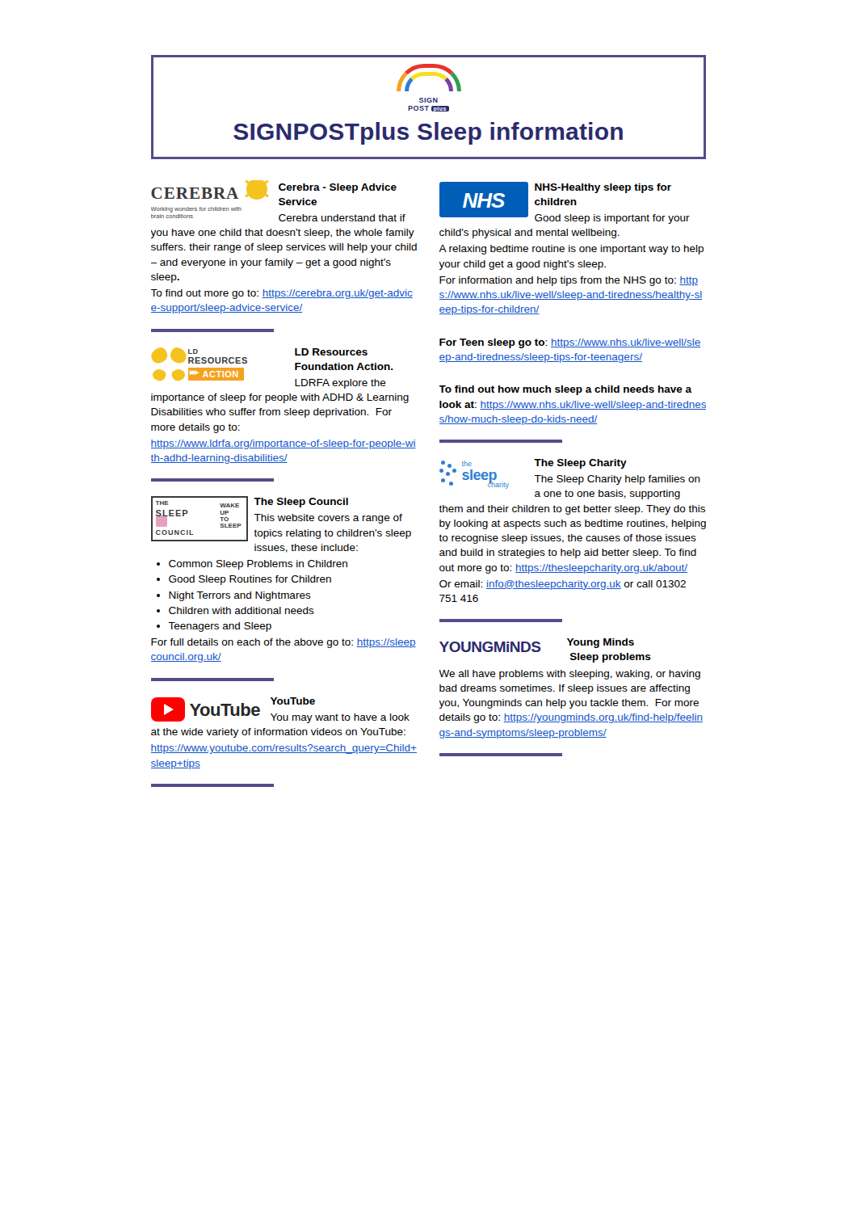SIGN
POSTplus
SIGNPOSTplus Sleep information
CEREBRA
Working wonders for children with brain conditions
Cerebra - Sleep Advice Service
Cerebra understand that if you have one child that doesn't sleep, the whole family suffers. their range of sleep services will help your child – and everyone in your family – get a good night's sleep.
To find out more go to: https://cerebra.org.uk/get-advice-support/sleep-advice-service/
LD
RESOURCES
ACTION
LD Resources Foundation Action.
LDRFA explore the importance of sleep for people with ADHD & Learning Disabilities who suffer from sleep deprivation. For more details go to:
https://www.ldrfa.org/importance-of-sleep-for-people-with-adhd-learning-disabilities/
THE
SLEEP
COUNCIL
WAKE
UP
TO
SLEEP
The Sleep Council
This website covers a range of topics relating to children's sleep issues, these include:
Common Sleep Problems in Children
Good Sleep Routines for Children
Night Terrors and Nightmares
Children with additional needs
Teenagers and Sleep
For full details on each of the above go to: https://sleepcouncil.org.uk/
YouTube
YouTube
You may want to have a look at the wide variety of information videos on YouTube:
https://www.youtube.com/results?search_query=Child+sleep+tips
NHS
NHS-Healthy sleep tips for children
Good sleep is important for your child's physical and mental wellbeing.
A relaxing bedtime routine is one important way to help your child get a good night's sleep.
For information and help tips from the NHS go to: https://www.nhs.uk/live-well/sleep-and-tiredness/healthy-sleep-tips-for-children/
For Teen sleep go to: https://www.nhs.uk/live-well/sleep-and-tiredness/sleep-tips-for-teenagers/
To find out how much sleep a child needs have a look at: https://www.nhs.uk/live-well/sleep-and-tiredness/how-much-sleep-do-kids-need/
the
sleep
charity
The Sleep Charity
The Sleep Charity help families on a one to one basis, supporting them and their children to get better sleep. They do this by looking at aspects such as bedtime routines, helping to recognise sleep issues, the causes of those issues and build in strategies to help aid better sleep. To find out more go to: https://thesleepcharity.org.uk/about/
Or email: info@thesleepcharity.org.uk or call 01302 751 416
YOUNGMiNDS
Young Minds
Sleep problems
We all have problems with sleeping, waking, or having bad dreams sometimes. If sleep issues are affecting you, Youngminds can help you tackle them. For more details go to: https://youngminds.org.uk/find-help/feelings-and-symptoms/sleep-problems/